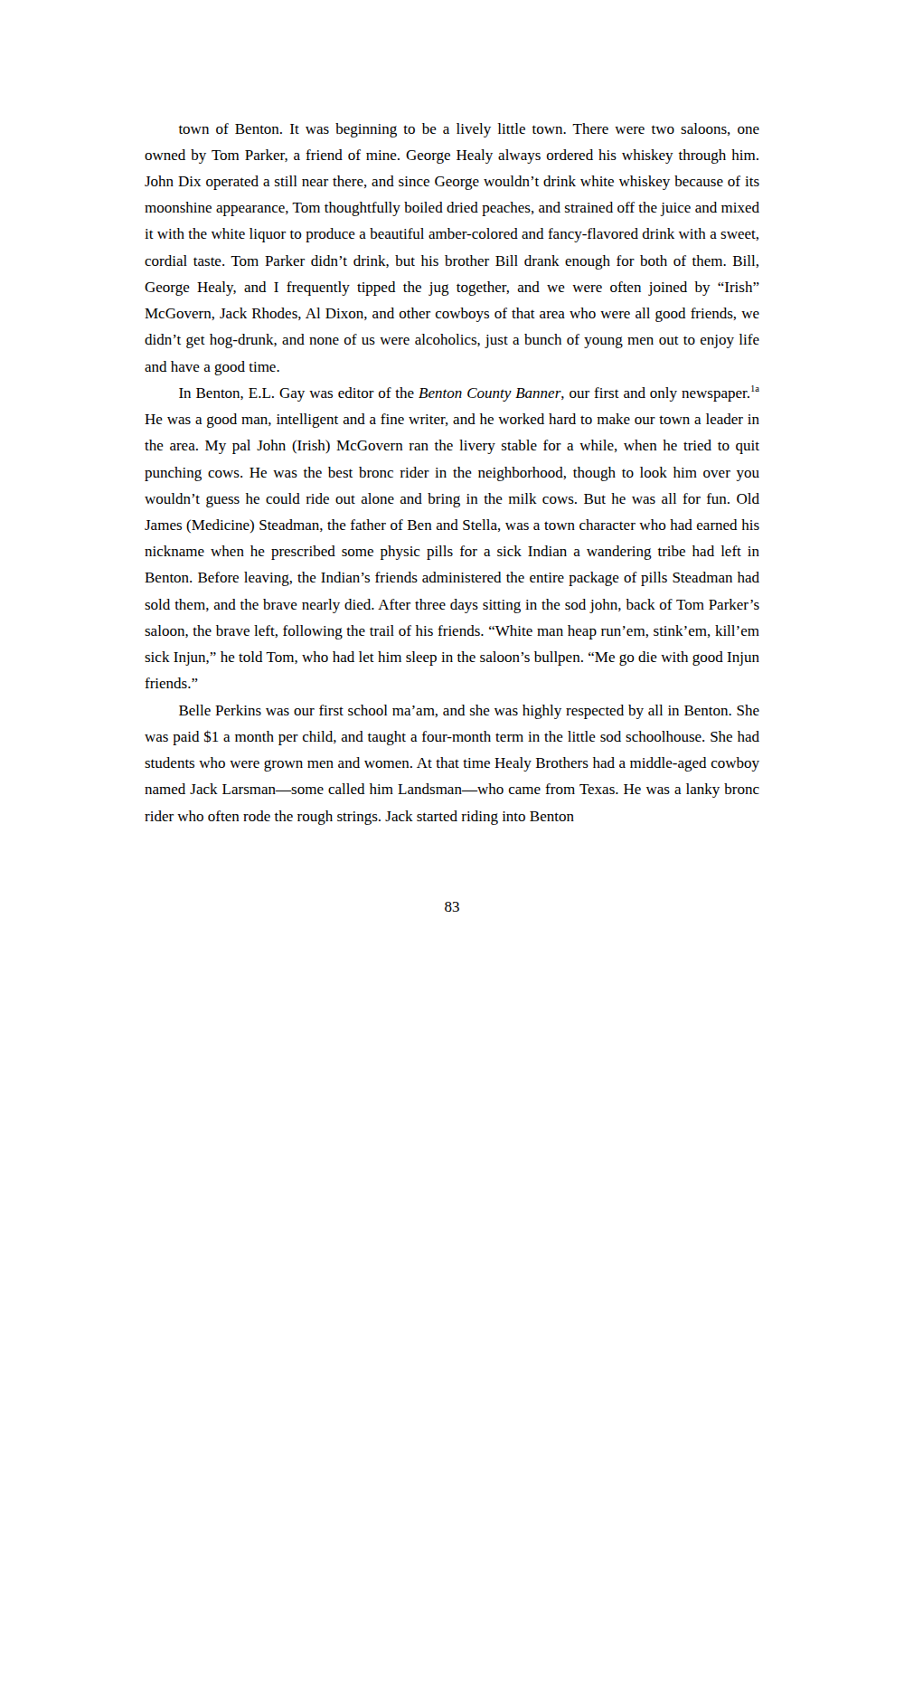town of Benton. It was beginning to be a lively little town. There were two saloons, one owned by Tom Parker, a friend of mine. George Healy always ordered his whiskey through him. John Dix operated a still near there, and since George wouldn’t drink white whiskey because of its moonshine appearance, Tom thoughtfully boiled dried peaches, and strained off the juice and mixed it with the white liquor to produce a beautiful amber-colored and fancy-flavored drink with a sweet, cordial taste. Tom Parker didn’t drink, but his brother Bill drank enough for both of them. Bill, George Healy, and I frequently tipped the jug together, and we were often joined by “Irish” McGovern, Jack Rhodes, Al Dixon, and other cowboys of that area who were all good friends, we didn’t get hog-drunk, and none of us were alcoholics, just a bunch of young men out to enjoy life and have a good time.
In Benton, E.L. Gay was editor of the Benton County Banner, our first and only newspaper.1a He was a good man, intelligent and a fine writer, and he worked hard to make our town a leader in the area. My pal John (Irish) McGovern ran the livery stable for a while, when he tried to quit punching cows. He was the best bronc rider in the neighborhood, though to look him over you wouldn’t guess he could ride out alone and bring in the milk cows. But he was all for fun. Old James (Medicine) Steadman, the father of Ben and Stella, was a town character who had earned his nickname when he prescribed some physic pills for a sick Indian a wandering tribe had left in Benton. Before leaving, the Indian’s friends administered the entire package of pills Steadman had sold them, and the brave nearly died. After three days sitting in the sod john, back of Tom Parker’s saloon, the brave left, following the trail of his friends. “White man heap run’em, stink’em, kill’em sick Injun,” he told Tom, who had let him sleep in the saloon’s bullpen. “Me go die with good Injun friends.”
Belle Perkins was our first school ma’am, and she was highly respected by all in Benton. She was paid $1 a month per child, and taught a four-month term in the little sod schoolhouse. She had students who were grown men and women. At that time Healy Brothers had a middle-aged cowboy named Jack Larsman—some called him Landsman—who came from Texas. He was a lanky bronc rider who often rode the rough strings. Jack started riding into Benton
83